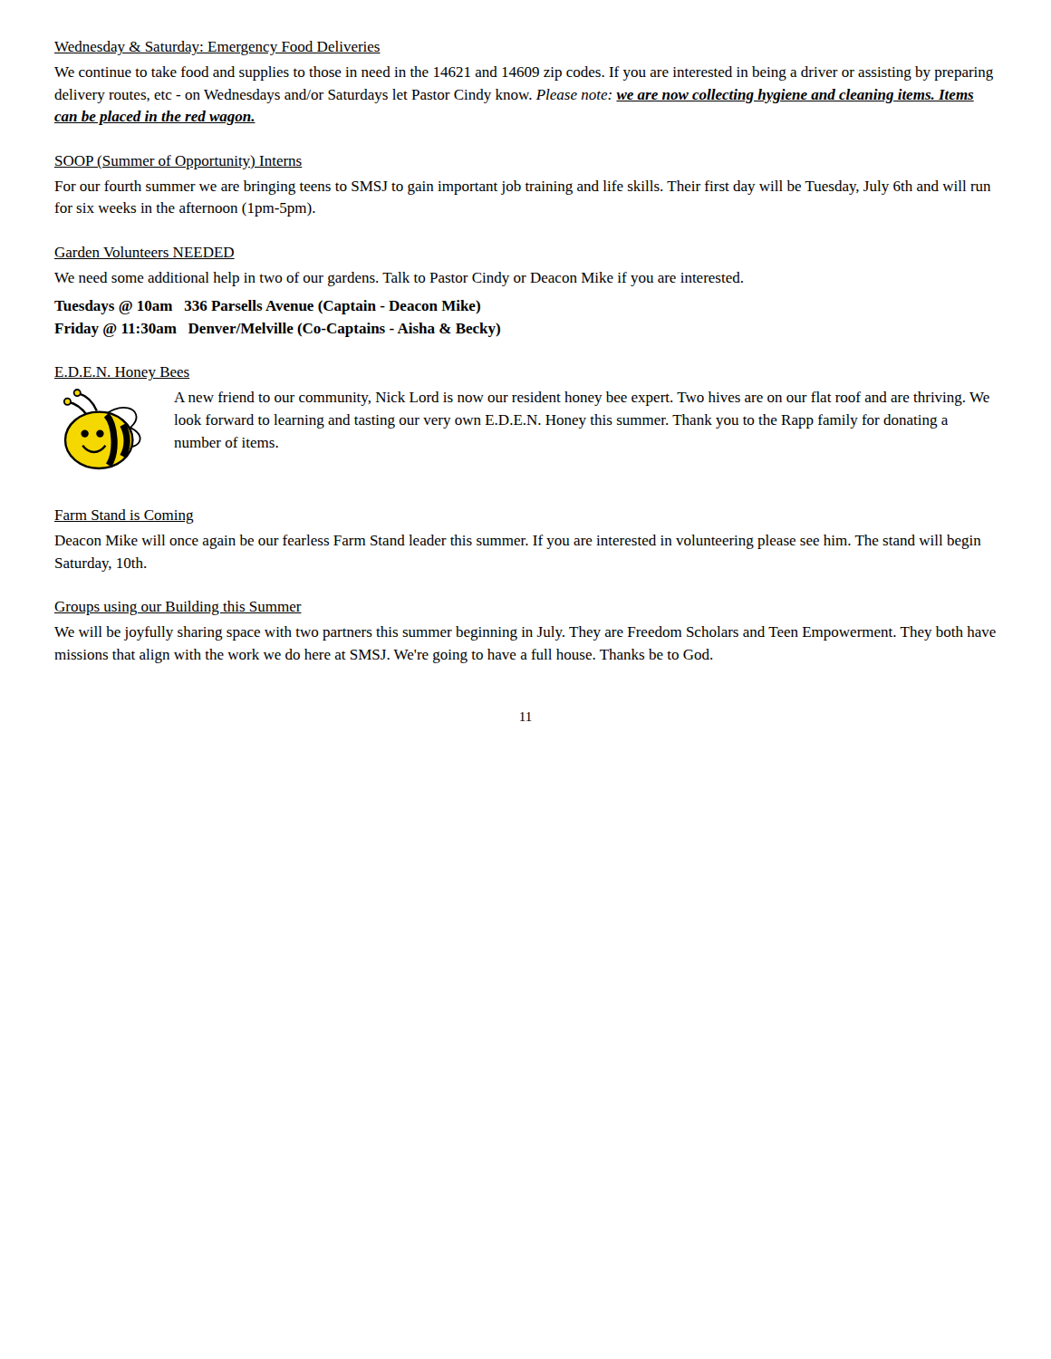Wednesday & Saturday: Emergency Food Deliveries
We continue to take food and supplies to those in need in the 14621 and 14609 zip codes. If you are interested in being a driver or assisting by preparing delivery routes, etc - on Wednesdays and/or Saturdays let Pastor Cindy know. Please note: we are now collecting hygiene and cleaning items. Items can be placed in the red wagon.
SOOP (Summer of Opportunity) Interns
For our fourth summer we are bringing teens to SMSJ to gain important job training and life skills. Their first day will be Tuesday, July 6th and will run for six weeks in the afternoon (1pm-5pm).
Garden Volunteers NEEDED
We need some additional help in two of our gardens. Talk to Pastor Cindy or Deacon Mike if you are interested.
Tuesdays @ 10am 336 Parsells Avenue (Captain - Deacon Mike)
Friday @ 11:30am Denver/Melville (Co-Captains - Aisha & Becky)
E.D.E.N. Honey Bees
A new friend to our community, Nick Lord is now our resident honey bee expert. Two hives are on our flat roof and are thriving. We look forward to learning and tasting our very own E.D.E.N. Honey this summer. Thank you to the Rapp family for donating a number of items.
Farm Stand is Coming
Deacon Mike will once again be our fearless Farm Stand leader this summer. If you are interested in volunteering please see him. The stand will begin Saturday, 10th.
Groups using our Building this Summer
We will be joyfully sharing space with two partners this summer beginning in July. They are Freedom Scholars and Teen Empowerment. They both have missions that align with the work we do here at SMSJ. We're going to have a full house. Thanks be to God.
11